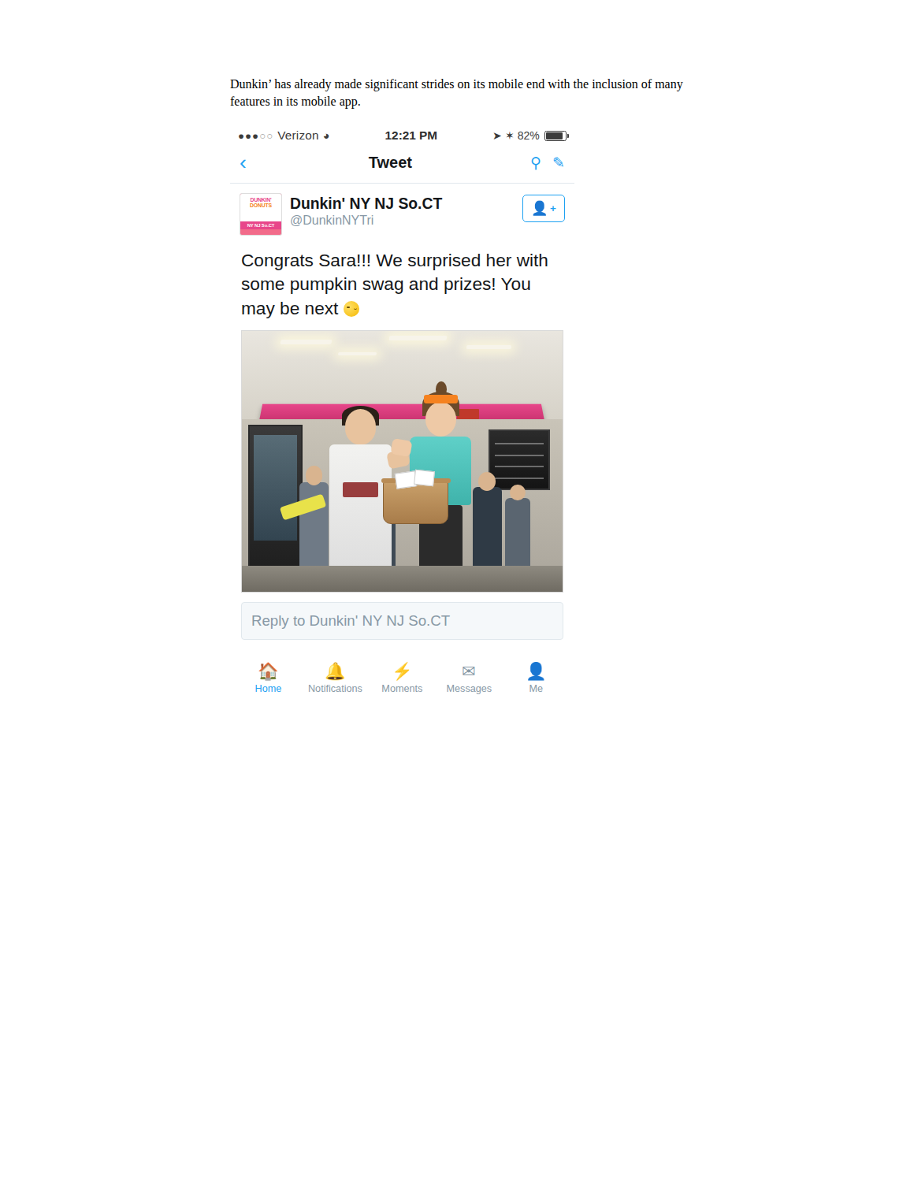Dunkin’ has already made significant strides on its mobile end with the inclusion of many features in its mobile app.
●●●○○ Verizon ◕
12:21 PM
➤ ✶ 82%
‹
Tweet
⚲ ✎
DUNKIN'
DONUTS
NY NJ So.CT
Dunkin' NY NJ So.CT
@DunkinNYTri
👤+
Congrats Sara!!! We surprised her with some pumpkin swag and prizes! You may be next
Reply to Dunkin' NY NJ So.CT
🏠 Home
🔔 Notifications
⚡ Moments
✉ Messages
👤 Me